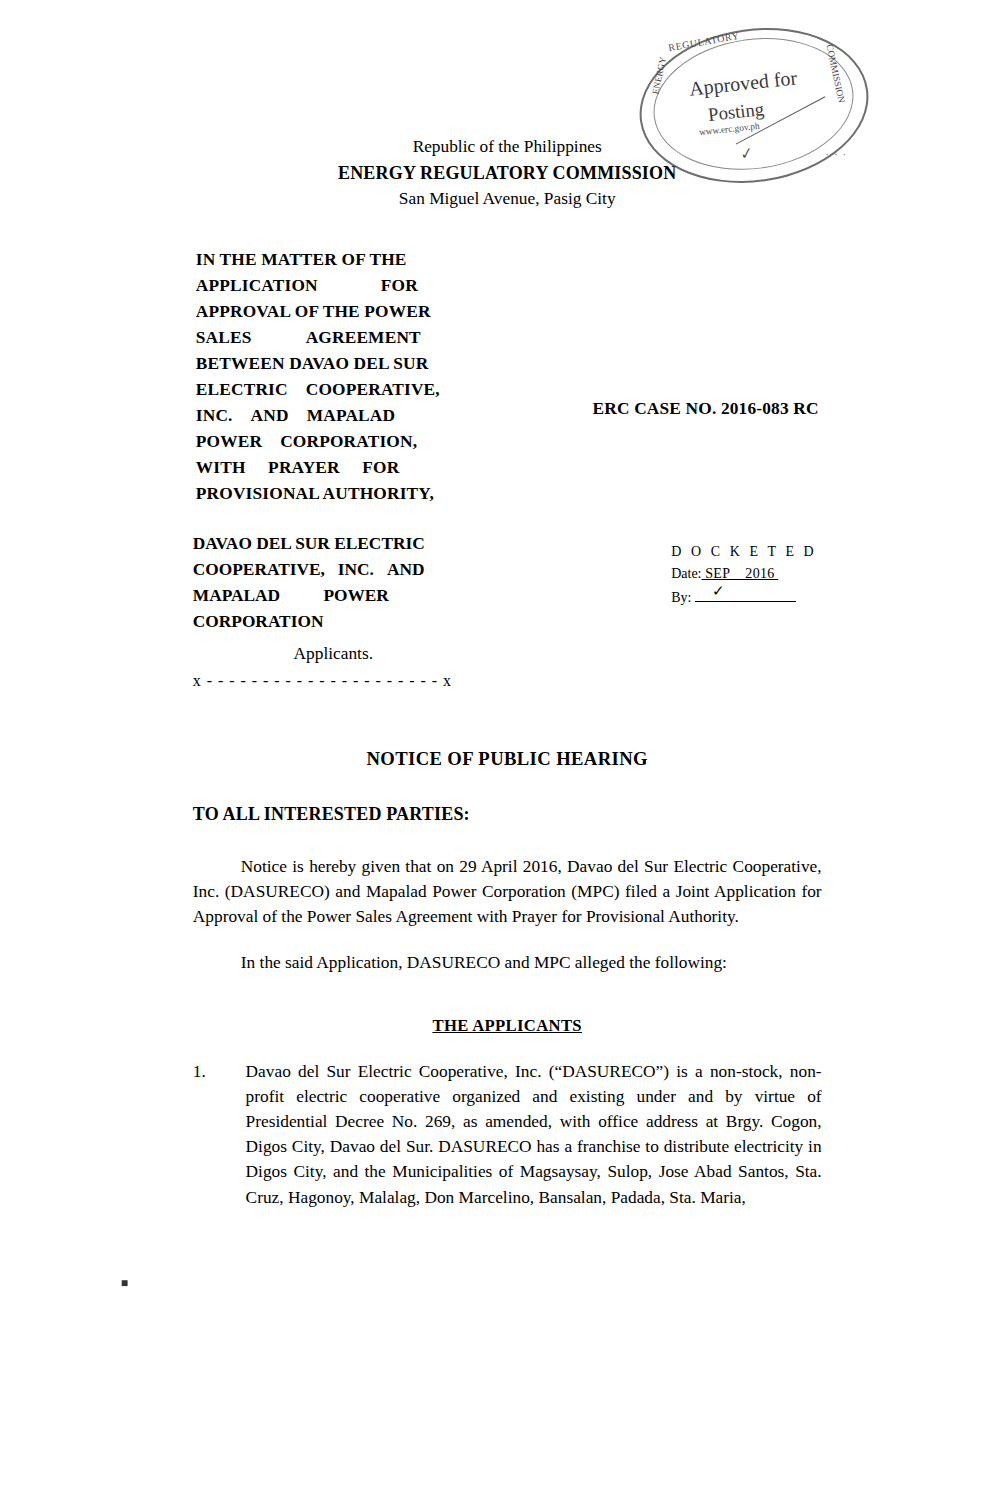REGULATORY
ENERGY
COMMISSION
Approved for
Posting
www.erc.gov.ph
✓
· · ·
Republic of the Philippines
ENERGY REGULATORY COMMISSION
San Miguel Avenue, Pasig City
| IN THE MATTER OF THE APPLICATION FOR APPROVAL OF THE POWER SALES AGREEMENT BETWEEN DAVAO DEL SUR ELECTRIC COOPERATIVE, INC. AND MAPALAD POWER CORPORATION, WITH PRAYER FOR PROVISIONAL AUTHORITY, | ERC CASE NO. 2016-083 RC |
D O C K E T E D
Date: SEP 2016
By:
DAVAO DEL SUR ELECTRIC
COOPERATIVE, INC. AND
MAPALAD POWER
CORPORATION
Applicants.
x - - - - - - - - - - - - - - - - - - - - - x
NOTICE OF PUBLIC HEARING
TO ALL INTERESTED PARTIES:
Notice is hereby given that on 29 April 2016, Davao del Sur Electric Cooperative, Inc. (DASURECO) and Mapalad Power Corporation (MPC) filed a Joint Application for Approval of the Power Sales Agreement with Prayer for Provisional Authority.
In the said Application, DASURECO and MPC alleged the following:
THE APPLICANTS
1. Davao del Sur Electric Cooperative, Inc. (“DASURECO”) is a non-stock, non-profit electric cooperative organized and existing under and by virtue of Presidential Decree No. 269, as amended, with office address at Brgy. Cogon, Digos City, Davao del Sur. DASURECO has a franchise to distribute electricity in Digos City, and the Municipalities of Magsaysay, Sulop, Jose Abad Santos, Sta. Cruz, Hagonoy, Malalag, Don Marcelino, Bansalan, Padada, Sta. Maria,
■